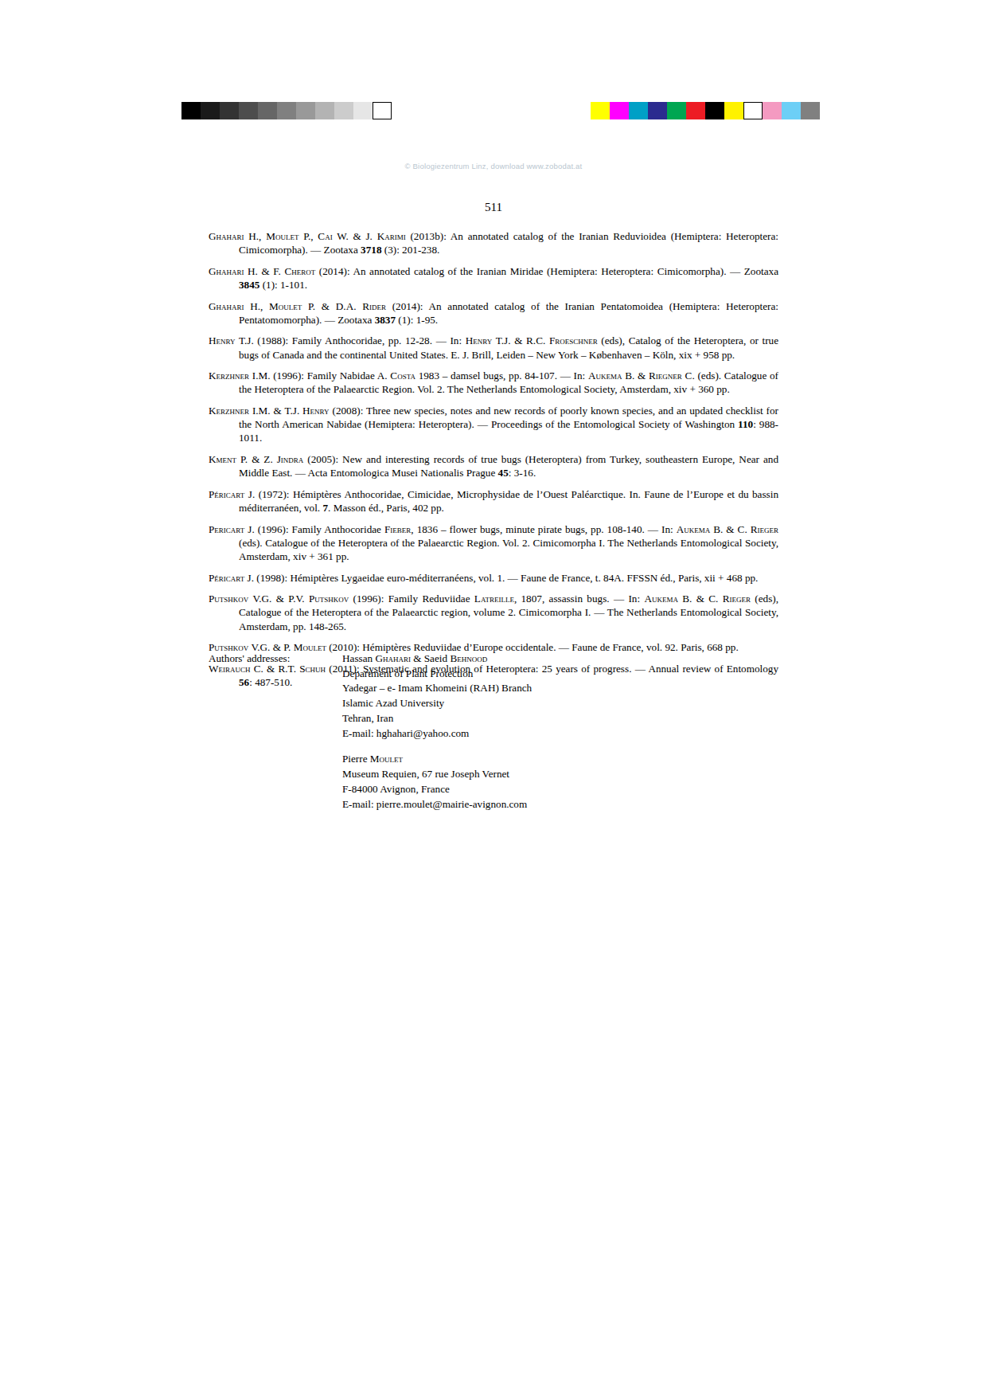© Biologiezentrum Linz, download www.zobodat.at
511
Ghahari H., Moulet P., Cai W. & J. Karimi (2013b): An annotated catalog of the Iranian Reduvioidea (Hemiptera: Heteroptera: Cimicomorpha). — Zootaxa 3718 (3): 201-238.
Ghahari H. & F. Cherot (2014): An annotated catalog of the Iranian Miridae (Hemiptera: Heteroptera: Cimicomorpha). — Zootaxa 3845 (1): 1-101.
Ghahari H., Moulet P. & D.A. Rider (2014): An annotated catalog of the Iranian Pentatomoidea (Hemiptera: Heteroptera: Pentatomomorpha). — Zootaxa 3837 (1): 1-95.
Henry T.J. (1988): Family Anthocoridae, pp. 12-28. — In: Henry T.J. & R.C. Froeschner (eds), Catalog of the Heteroptera, or true bugs of Canada and the continental United States. E. J. Brill, Leiden – New York – Københaven – Köln, xix + 958 pp.
Kerzhner I.M. (1996): Family Nabidae A. Costa 1983 – damsel bugs, pp. 84-107. — In: Aukema B. & Riegner C. (eds). Catalogue of the Heteroptera of the Palaearctic Region. Vol. 2. The Netherlands Entomological Society, Amsterdam, xiv + 360 pp.
Kerzhner I.M. & T.J. Henry (2008): Three new species, notes and new records of poorly known species, and an updated checklist for the North American Nabidae (Hemiptera: Heteroptera). — Proceedings of the Entomological Society of Washington 110: 988-1011.
Kment P. & Z. Jindra (2005): New and interesting records of true bugs (Heteroptera) from Turkey, southeastern Europe, Near and Middle East. — Acta Entomologica Musei Nationalis Prague 45: 3-16.
Péricart J. (1972): Hémiptères Anthocoridae, Cimicidae, Microphysidae de l’Ouest Paléarctique. In. Faune de l’Europe et du bassin méditerranéen, vol. 7. Masson éd., Paris, 402 pp.
Pericart J. (1996): Family Anthocoridae Fieber, 1836 – flower bugs, minute pirate bugs, pp. 108-140. — In: Aukema B. & C. Rieger (eds). Catalogue of the Heteroptera of the Palaearctic Region. Vol. 2. Cimicomorpha I. The Netherlands Entomological Society, Amsterdam, xiv + 361 pp.
Péricart J. (1998): Hémiptères Lygaeidae euro-méditerranéens, vol. 1. — Faune de France, t. 84A. FFSSN éd., Paris, xii + 468 pp.
Putshkov V.G. & P.V. Putshkov (1996): Family Reduviidae Latreille, 1807, assassin bugs. — In: Aukema B. & C. Rieger (eds), Catalogue of the Heteroptera of the Palaearctic region, volume 2. Cimicomorpha I. — The Netherlands Entomological Society, Amsterdam, pp. 148-265.
Putshkov V.G. & P. Moulet (2010): Hémiptères Reduviidae d’Europe occidentale. — Faune de France, vol. 92. Paris, 668 pp.
Weirauch C. & R.T. Schuh (2011): Systematic and evolution of Heteroptera: 25 years of progress. — Annual review of Entomology 56: 487-510.
Authors' addresses:
Hassan Ghahari & Saeid Behnood
Department of Plant Protection
Yadegar – e- Imam Khomeini (RAH) Branch
Islamic Azad University
Tehran, Iran
E-mail: hghahari@yahoo.com
Pierre Moulet
Museum Requien, 67 rue Joseph Vernet
F-84000 Avignon, France
E-mail: pierre.moulet@mairie-avignon.com